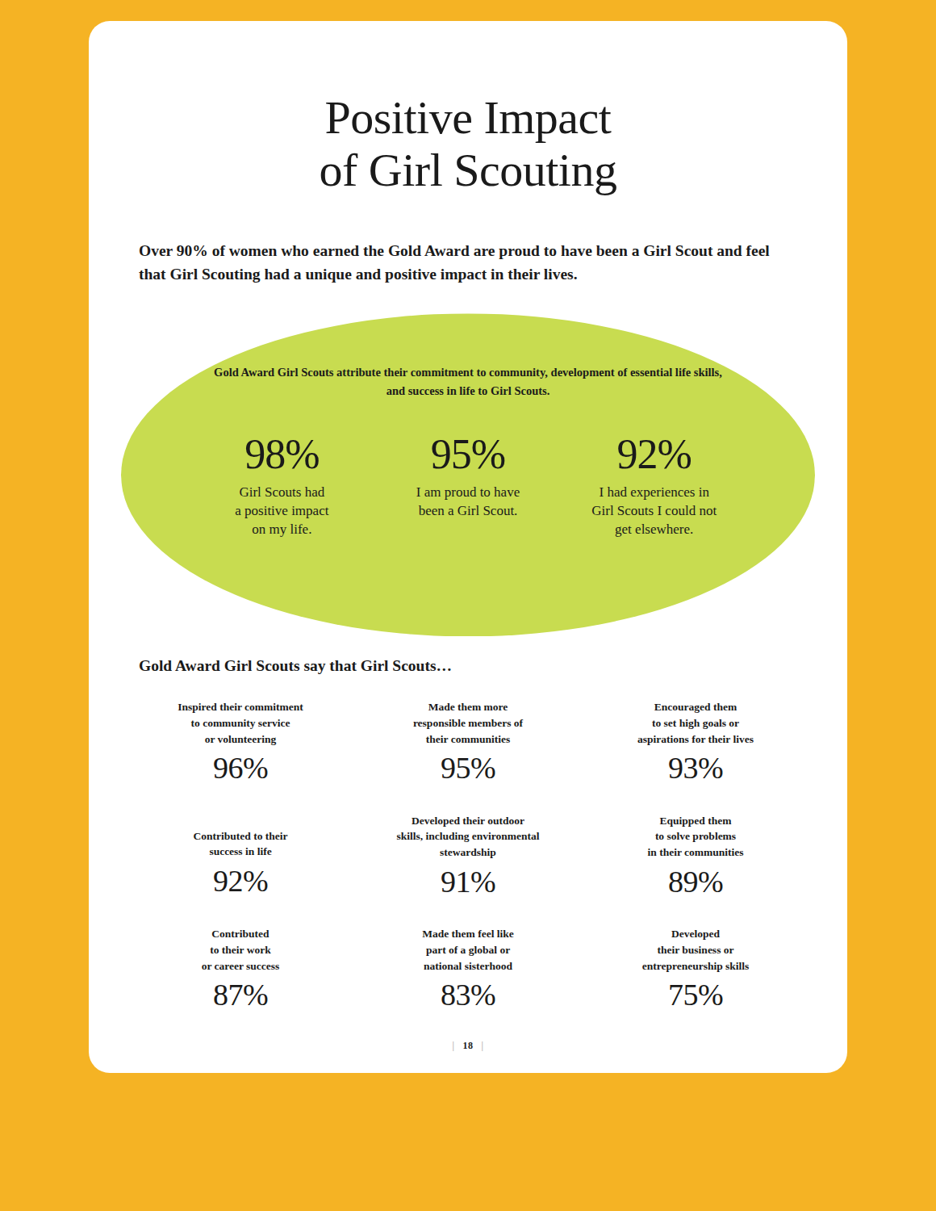Positive Impact
of Girl Scouting
Over 90% of women who earned the Gold Award are proud to have been a Girl Scout and feel that Girl Scouting had a unique and positive impact in their lives.
Gold Award Girl Scouts attribute their commitment to community, development of essential life skills, and success in life to Girl Scouts.
98%
Girl Scouts had
a positive impact
on my life.
95%
I am proud to have
been a Girl Scout.
92%
I had experiences in
Girl Scouts I could not
get elsewhere.
Gold Award Girl Scouts say that Girl Scouts…
Inspired their commitment
to community service
or volunteering
96%
Made them more
responsible members of
their communities
95%
Encouraged them
to set high goals or
aspirations for their lives
93%
Contributed to their
success in life
92%
Developed their outdoor
skills, including environmental
stewardship
91%
Equipped them
to solve problems
in their communities
89%
Contributed
to their work
or career success
87%
Made them feel like
part of a global or
national sisterhood
83%
Developed
their business or
entrepreneurship skills
75%
|18|